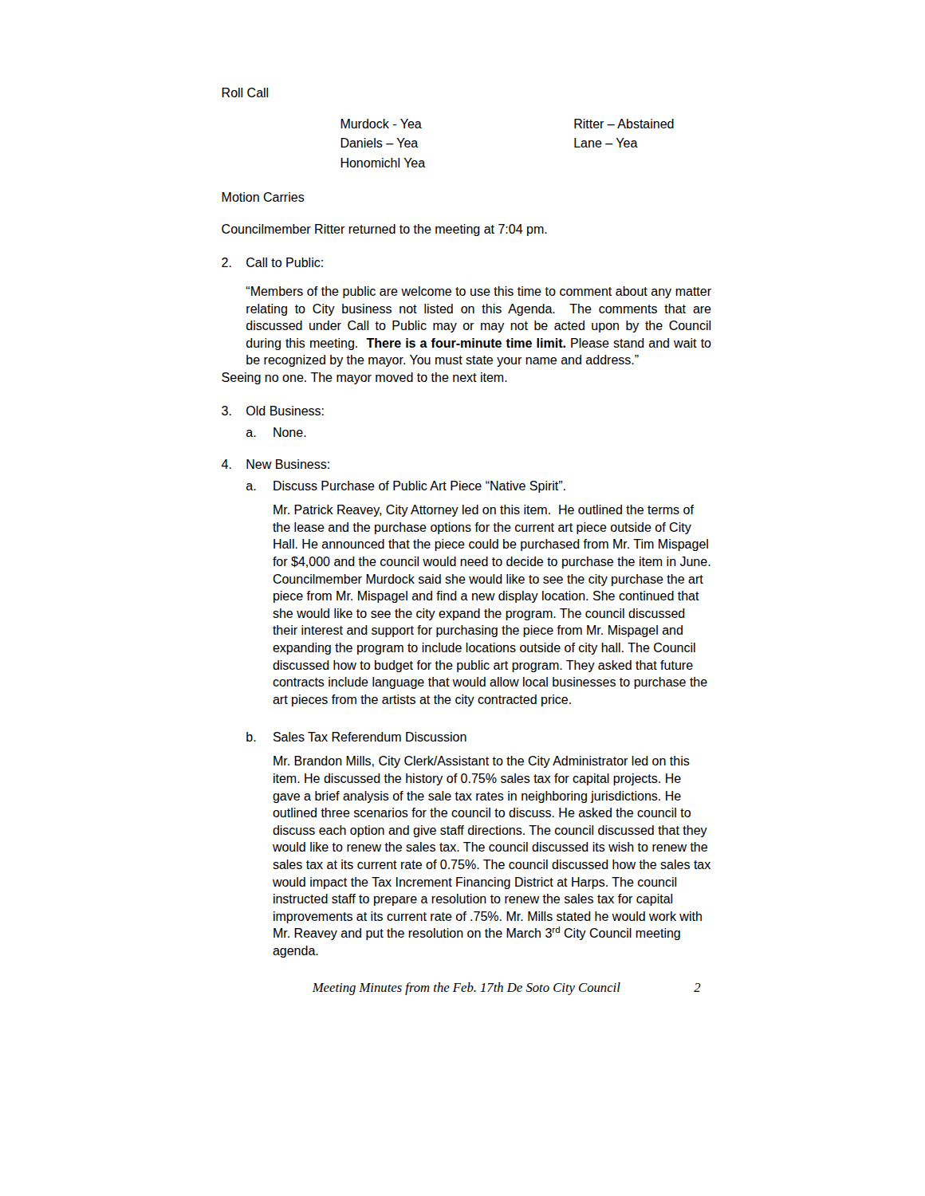Roll Call
| Murdock - Yea | Ritter – Abstained |
| Daniels – Yea | Lane – Yea |
| Honomichl Yea | |
Motion Carries
Councilmember Ritter returned to the meeting at 7:04 pm.
2.
Call to Public:
“Members of the public are welcome to use this time to comment about any matter relating to City business not listed on this Agenda. The comments that are discussed under Call to Public may or may not be acted upon by the Council during this meeting. There is a four-minute time limit. Please stand and wait to be recognized by the mayor. You must state your name and address.”
Seeing no one. The mayor moved to the next item.
3.
Old Business:
a.
None.
4.
New Business:
a.
Discuss Purchase of Public Art Piece “Native Spirit”.
Mr. Patrick Reavey, City Attorney led on this item. He outlined the terms of the lease and the purchase options for the current art piece outside of City Hall. He announced that the piece could be purchased from Mr. Tim Mispagel for $4,000 and the council would need to decide to purchase the item in June. Councilmember Murdock said she would like to see the city purchase the art piece from Mr. Mispagel and find a new display location. She continued that she would like to see the city expand the program. The council discussed their interest and support for purchasing the piece from Mr. Mispagel and expanding the program to include locations outside of city hall. The Council discussed how to budget for the public art program. They asked that future contracts include language that would allow local businesses to purchase the art pieces from the artists at the city contracted price.
b.
Sales Tax Referendum Discussion
Mr. Brandon Mills, City Clerk/Assistant to the City Administrator led on this item. He discussed the history of 0.75% sales tax for capital projects. He gave a brief analysis of the sale tax rates in neighboring jurisdictions. He outlined three scenarios for the council to discuss. He asked the council to discuss each option and give staff directions. The council discussed that they would like to renew the sales tax. The council discussed its wish to renew the sales tax at its current rate of 0.75%. The council discussed how the sales tax would impact the Tax Increment Financing District at Harps. The council instructed staff to prepare a resolution to renew the sales tax for capital improvements at its current rate of .75%. Mr. Mills stated he would work with Mr. Reavey and put the resolution on the March 3rd City Council meeting agenda.
Meeting Minutes from the Feb. 17th De Soto City Council2